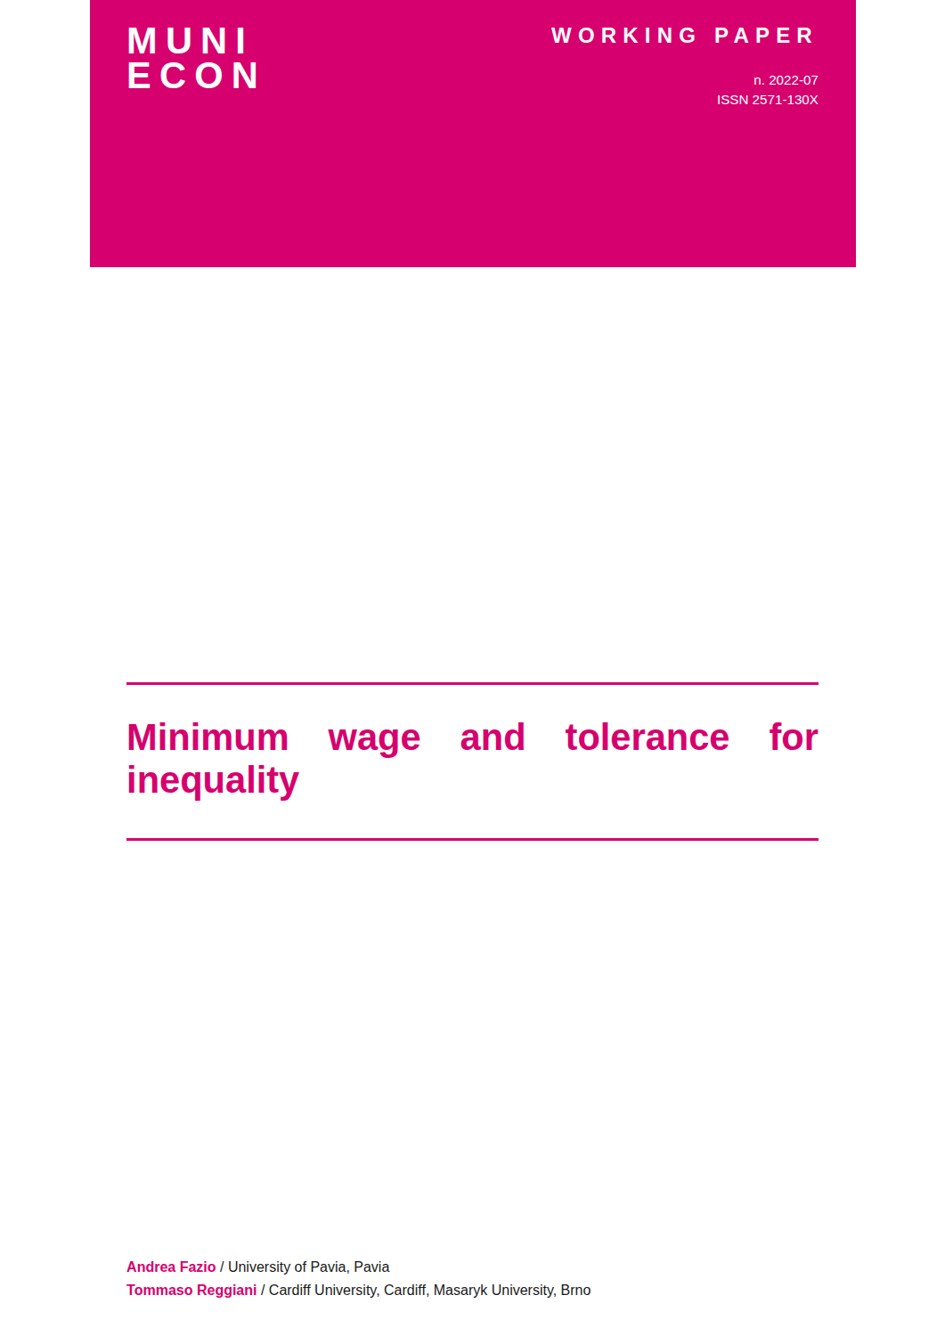MUNI ECON
WORKING PAPER
n. 2022-07
ISSN 2571-130X
Minimum wage and tolerance for inequality
Andrea Fazio / University of Pavia, Pavia
Tommaso Reggiani / Cardiff University, Cardiff, Masaryk University, Brno